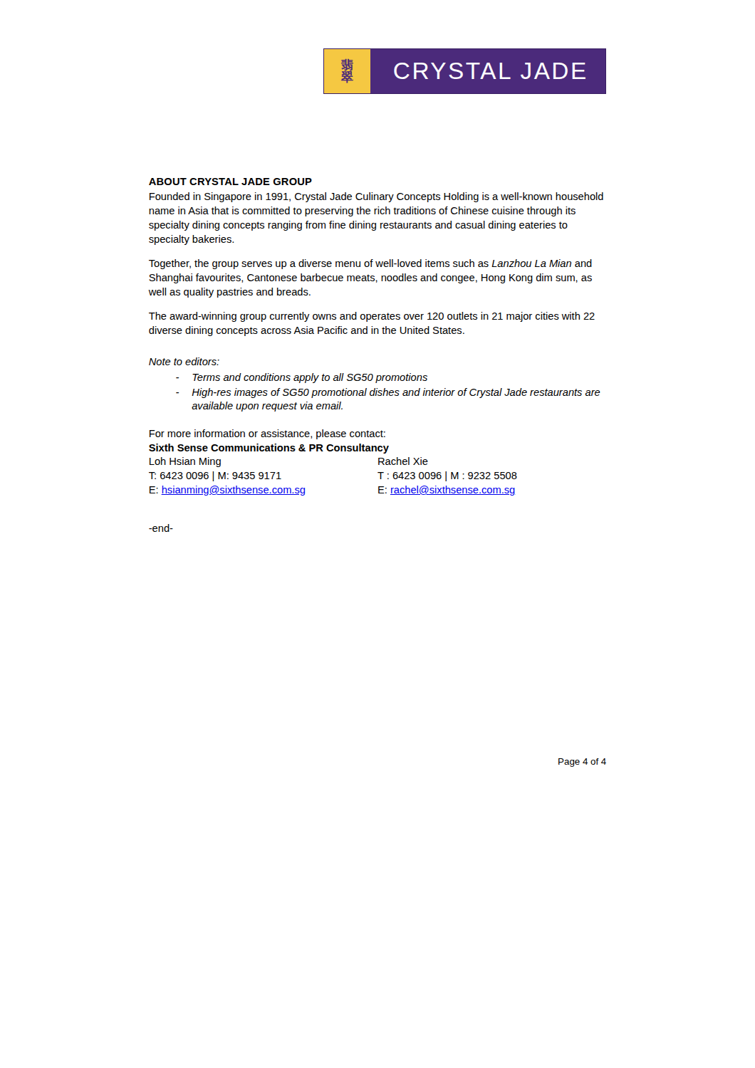翡翠
CRYSTAL JADE
ABOUT CRYSTAL JADE GROUP
Founded in Singapore in 1991, Crystal Jade Culinary Concepts Holding is a well-known household name in Asia that is committed to preserving the rich traditions of Chinese cuisine through its specialty dining concepts ranging from fine dining restaurants and casual dining eateries to specialty bakeries.
Together, the group serves up a diverse menu of well-loved items such as Lanzhou La Mian and Shanghai favourites, Cantonese barbecue meats, noodles and congee, Hong Kong dim sum, as well as quality pastries and breads.
The award-winning group currently owns and operates over 120 outlets in 21 major cities with 22 diverse dining concepts across Asia Pacific and in the United States.
Note to editors:
Terms and conditions apply to all SG50 promotions
High-res images of SG50 promotional dishes and interior of Crystal Jade restaurants are available upon request via email.
For more information or assistance, please contact:
Sixth Sense Communications & PR Consultancy
| Loh Hsian Ming T: 6423 0096 / M: 9435 9171 E: hsianming@sixthsense.com.sg | Rachel Xie T : 6423 0096 / M : 9232 5508 E: rachel@sixthsense.com.sg |
-end-
Page 4 of 4